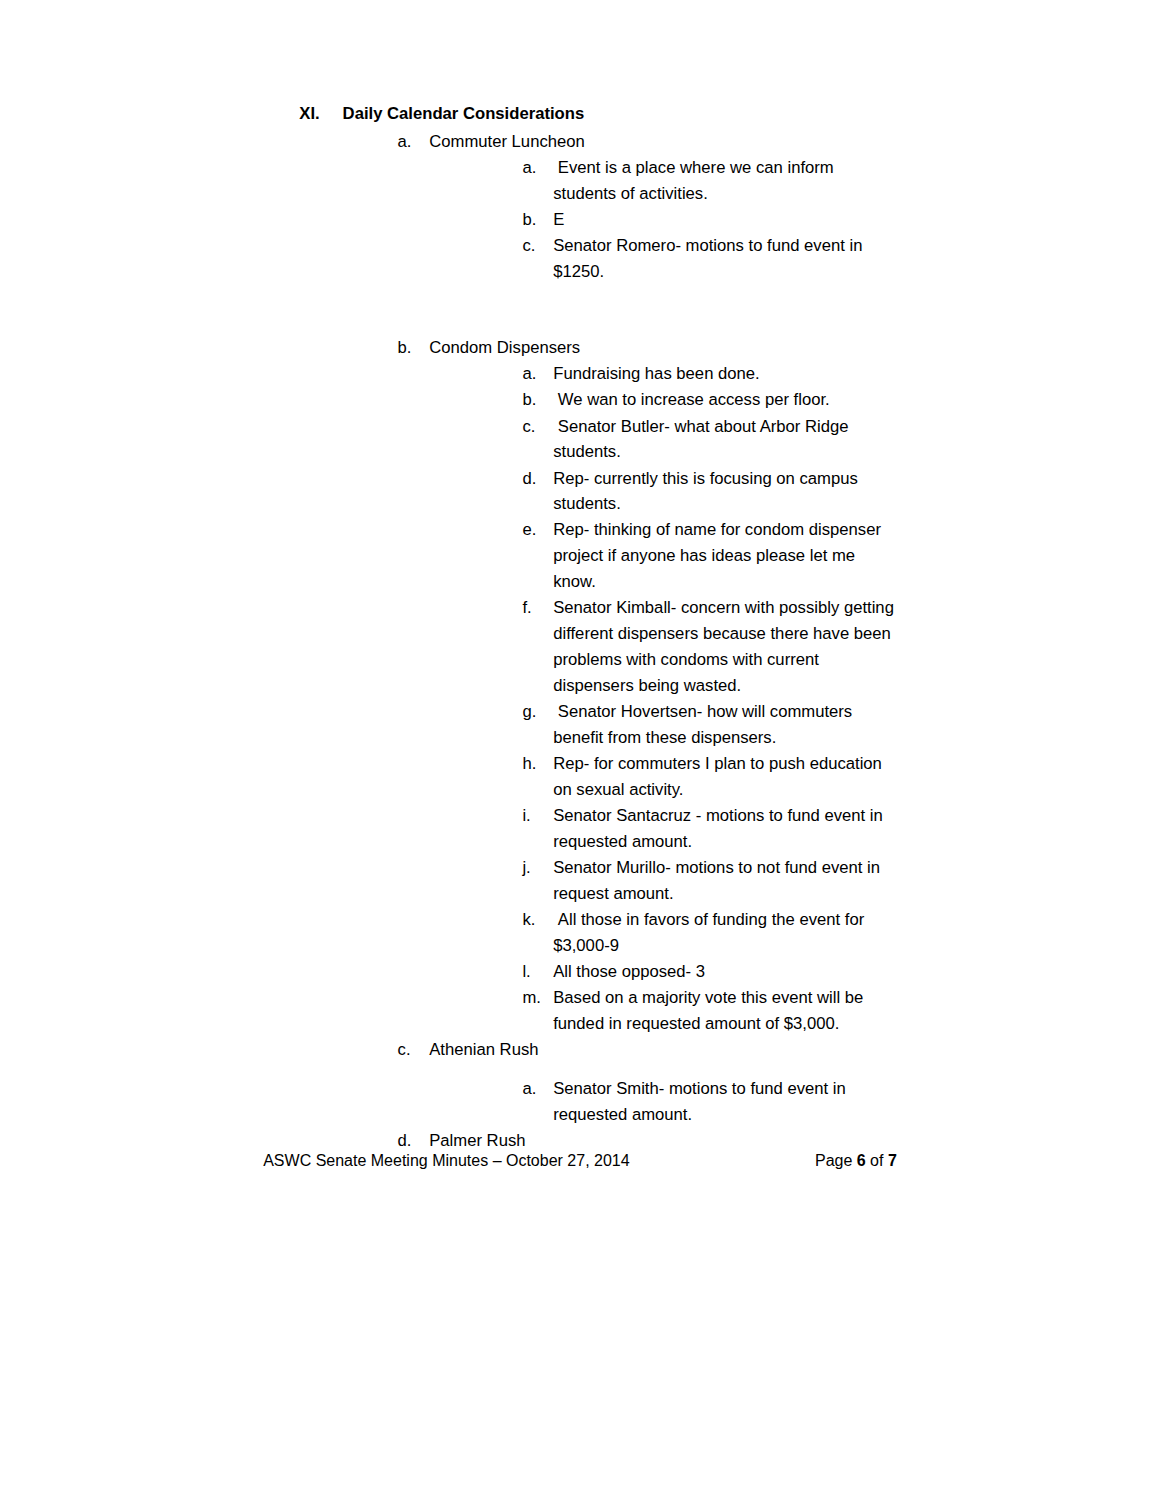XI. Daily Calendar Considerations
a. Commuter Luncheon
a. Event is a place where we can inform students of activities.
b. E
c. Senator Romero- motions to fund event in $1250.
b. Condom Dispensers
a. Fundraising has been done.
b. We wan to increase access per floor.
c. Senator Butler- what about Arbor Ridge students.
d. Rep- currently this is focusing on campus students.
e. Rep- thinking of name for condom dispenser project if anyone has ideas please let me know.
f. Senator Kimball- concern with possibly getting different dispensers because there have been problems with condoms with current dispensers being wasted.
g. Senator Hovertsen- how will commuters benefit from these dispensers.
h. Rep- for commuters I plan to push education on sexual activity.
i. Senator Santacruz - motions to fund event in requested amount.
j. Senator Murillo- motions to not fund event in request amount.
k. All those in favors of funding the event for $3,000-9
l. All those opposed- 3
m. Based on a majority vote this event will be funded in requested amount of $3,000.
c. Athenian Rush
a. Senator Smith- motions to fund event in requested amount.
d. Palmer Rush
ASWC Senate Meeting Minutes – October 27, 2014
Page 6 of 7